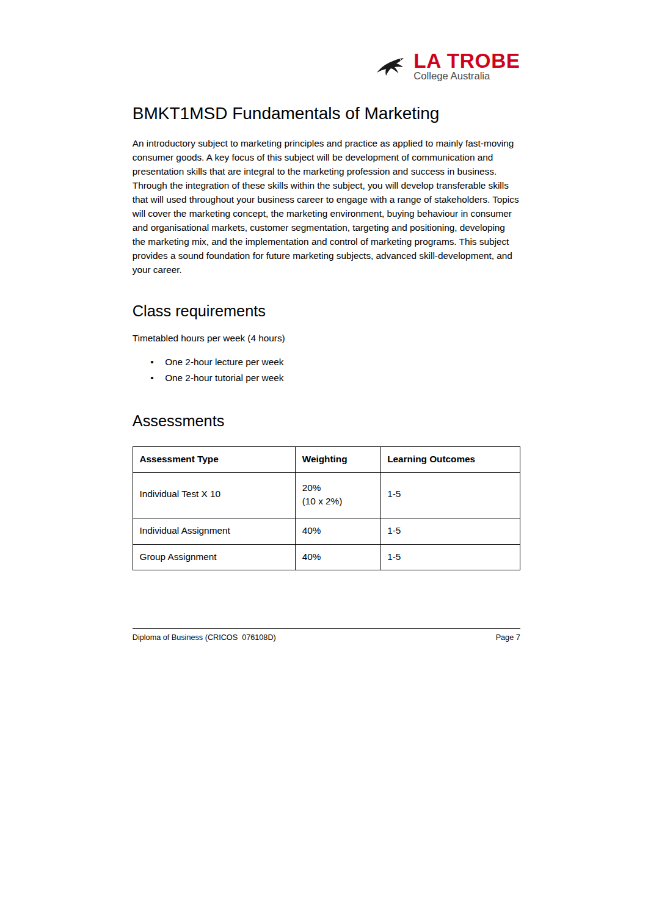LA TROBE
College Australia
BMKT1MSD Fundamentals of Marketing
An introductory subject to marketing principles and practice as applied to mainly fast-moving consumer goods. A key focus of this subject will be development of communication and presentation skills that are integral to the marketing profession and success in business. Through the integration of these skills within the subject, you will develop transferable skills that will used throughout your business career to engage with a range of stakeholders. Topics will cover the marketing concept, the marketing environment, buying behaviour in consumer and organisational markets, customer segmentation, targeting and positioning, developing the marketing mix, and the implementation and control of marketing programs. This subject provides a sound foundation for future marketing subjects, advanced skill-development, and your career.
Class requirements
Timetabled hours per week (4 hours)
One 2-hour lecture per week
One 2-hour tutorial per week
Assessments
| Assessment Type | Weighting | Learning Outcomes |
| --- | --- | --- |
| Individual Test X 10 | 20% (10 x 2%) | 1-5 |
| Individual Assignment | 40% | 1-5 |
| Group Assignment | 40% | 1-5 |
Diploma of Business (CRICOS 076108D)
Page 7